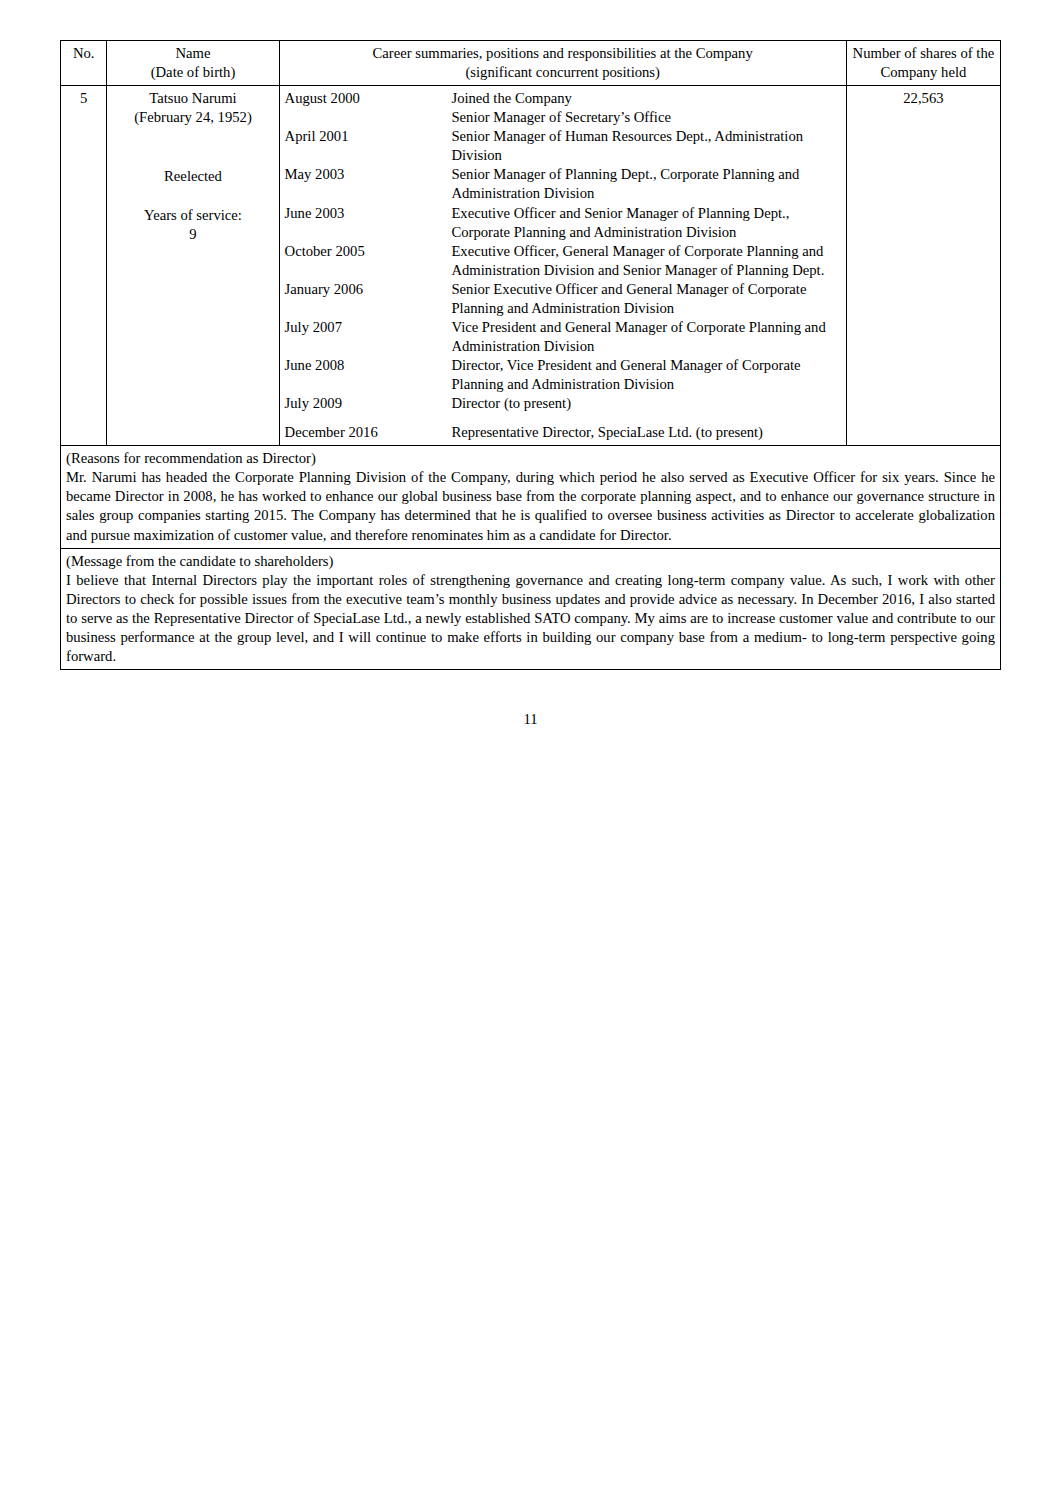| No. | Name (Date of birth) | Career summaries, positions and responsibilities at the Company (significant concurrent positions) | Number of shares of the Company held |
| --- | --- | --- | --- |
| 5 | Tatsuo Narumi (February 24, 1952) Reelected Years of service: 9 | / August 2000 / Joined the Company Senior Manager of Secretary’s Office / / April 2001 / Senior Manager of Human Resources Dept., Administration Division / / May 2003 / Senior Manager of Planning Dept., Corporate Planning and Administration Division / / June 2003 / Executive Officer and Senior Manager of Planning Dept., Corporate Planning and Administration Division / / October 2005 / Executive Officer, General Manager of Corporate Planning and Administration Division and Senior Manager of Planning Dept. / / January 2006 / Senior Executive Officer and General Manager of Corporate Planning and Administration Division / / July 2007 / Vice President and General Manager of Corporate Planning and Administration Division / / June 2008 / Director, Vice President and General Manager of Corporate Planning and Administration Division / / July 2009 / Director (to present) / / December 2016 / Representative Director, SpeciaLase Ltd. (to present) / | 22,563 |
| (Reasons for recommendation as Director) Mr. Narumi has headed the Corporate Planning Division of the Company, during which period he also served as Executive Officer for six years. Since he became Director in 2008, he has worked to enhance our global business base from the corporate planning aspect, and to enhance our governance structure in sales group companies starting 2015. The Company has determined that he is qualified to oversee business activities as Director to accelerate globalization and pursue maximization of customer value, and therefore renominates him as a candidate for Director. |
| (Message from the candidate to shareholders) I believe that Internal Directors play the important roles of strengthening governance and creating long-term company value. As such, I work with other Directors to check for possible issues from the executive team’s monthly business updates and provide advice as necessary. In December 2016, I also started to serve as the Representative Director of SpeciaLase Ltd., a newly established SATO company. My aims are to increase customer value and contribute to our business performance at the group level, and I will continue to make efforts in building our company base from a medium- to long-term perspective going forward. |
11